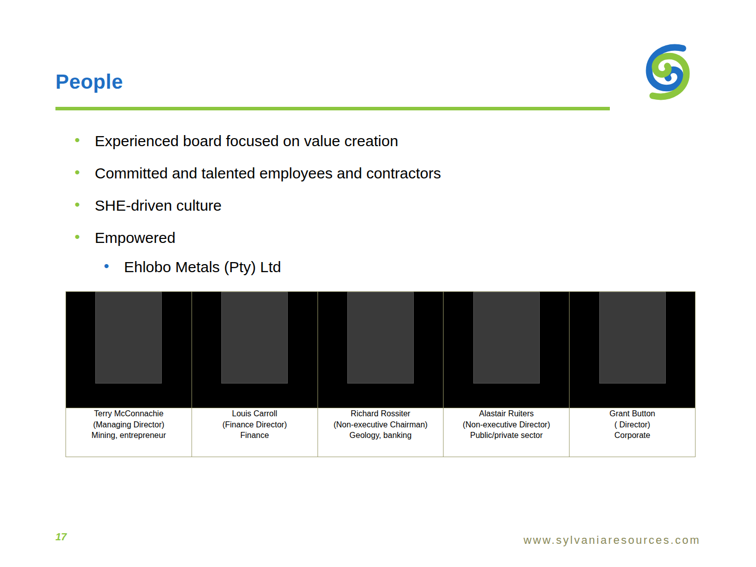People
Experienced board focused on value creation
Committed and talented employees and contractors
SHE-driven culture
Empowered
Ehlobo Metals (Pty) Ltd
| Terry McConnachie (Managing Director) Mining, entrepreneur | Louis Carroll (Finance Director) Finance | Richard Rossiter (Non-executive Chairman) Geology, banking | Alastair Ruiters (Non-executive Director) Public/private sector | Grant Button ( Director) Corporate |
17
www.sylvaniaresources.com